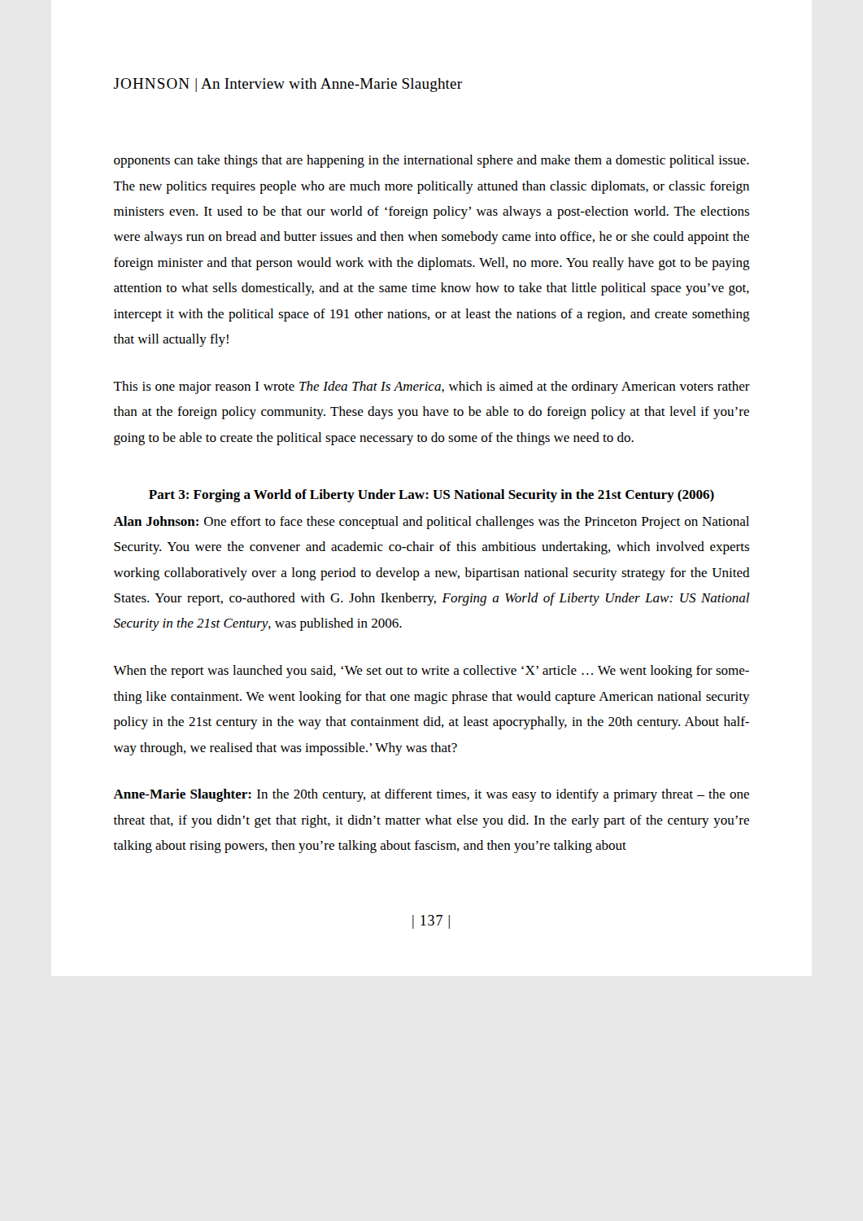Johnson | An Interview with Anne-Marie Slaughter
opponents can take things that are happening in the international sphere and make them a domestic political issue. The new politics requires people who are much more politically attuned than classic diplomats, or classic foreign ministers even. It used to be that our world of ‘foreign policy’ was always a post-election world. The elections were always run on bread and butter issues and then when somebody came into office, he or she could appoint the foreign minister and that person would work with the diplomats. Well, no more. You really have got to be paying attention to what sells domestically, and at the same time know how to take that little political space you’ve got, intercept it with the political space of 191 other nations, or at least the nations of a region, and create something that will actually fly!
This is one major reason I wrote The Idea That Is America, which is aimed at the ordinary American voters rather than at the foreign policy community. These days you have to be able to do foreign policy at that level if you’re going to be able to create the political space necessary to do some of the things we need to do.
Part 3: Forging a World of Liberty Under Law: US National Security in the 21st Century (2006)
Alan Johnson: One effort to face these conceptual and political challenges was the Princeton Project on National Security. You were the convener and academic co-chair of this ambitious undertaking, which involved experts working collaboratively over a long period to develop a new, bipartisan national security strategy for the United States. Your report, co-authored with G. John Ikenberry, Forging a World of Liberty Under Law: US National Security in the 21st Century, was published in 2006.
When the report was launched you said, ‘We set out to write a collective ‘X’ article … We went looking for something like containment. We went looking for that one magic phrase that would capture American national security policy in the 21st century in the way that containment did, at least apocryphally, in the 20th century. About halfway through, we realised that was impossible.’ Why was that?
Anne-Marie Slaughter: In the 20th century, at different times, it was easy to identify a primary threat – the one threat that, if you didn’t get that right, it didn’t matter what else you did. In the early part of the century you’re talking about rising powers, then you’re talking about fascism, and then you’re talking about
| 137 |